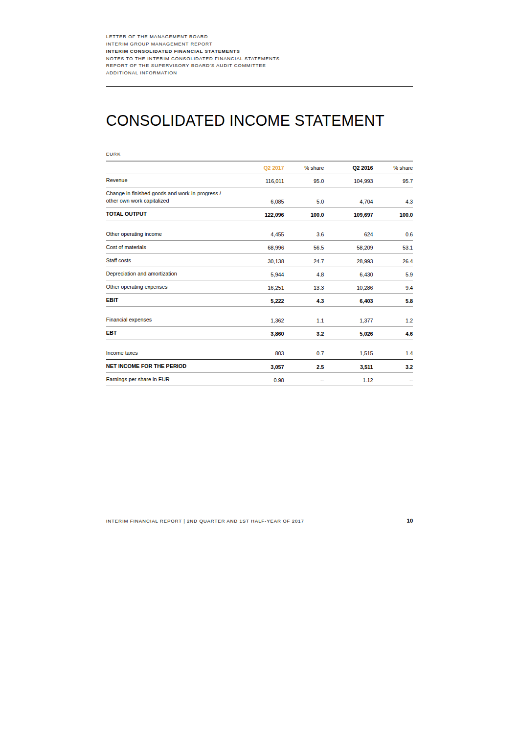LETTER OF THE MANAGEMENT BOARD
INTERIM GROUP MANAGEMENT REPORT
INTERIM CONSOLIDATED FINANCIAL STATEMENTS
NOTES TO THE INTERIM CONSOLIDATED FINANCIAL STATEMENTS
REPORT OF THE SUPERVISORY BOARD'S AUDIT COMMITTEE
ADDITIONAL INFORMATION
CONSOLIDATED INCOME STATEMENT
EURK
| | Q2 2017 | % share | Q2 2016 | % share |
| --- | --- | --- | --- | --- |
| Revenue | 116,011 | 95.0 | 104,993 | 95.7 |
| Change in finished goods and work-in-progress / other own work capitalized | 6,085 | 5.0 | 4,704 | 4.3 |
| TOTAL OUTPUT | 122,096 | 100.0 | 109,697 | 100.0 |
| Other operating income | 4,455 | 3.6 | 624 | 0.6 |
| Cost of materials | 68,996 | 56.5 | 58,209 | 53.1 |
| Staff costs | 30,138 | 24.7 | 28,993 | 26.4 |
| Depreciation and amortization | 5,944 | 4.8 | 6,430 | 5.9 |
| Other operating expenses | 16,251 | 13.3 | 10,286 | 9.4 |
| EBIT | 5,222 | 4.3 | 6,403 | 5.8 |
| Financial expenses | 1,362 | 1.1 | 1,377 | 1.2 |
| EBT | 3,860 | 3.2 | 5,026 | 4.6 |
| Income taxes | 803 | 0.7 | 1,515 | 1.4 |
| NET INCOME FOR THE PERIOD | 3,057 | 2.5 | 3,511 | 3.2 |
| Earnings per share in EUR | 0.98 | -- | 1.12 | -- |
INTERIM FINANCIAL REPORT | 2ND QUARTER AND 1ST HALF-YEAR OF 2017
10